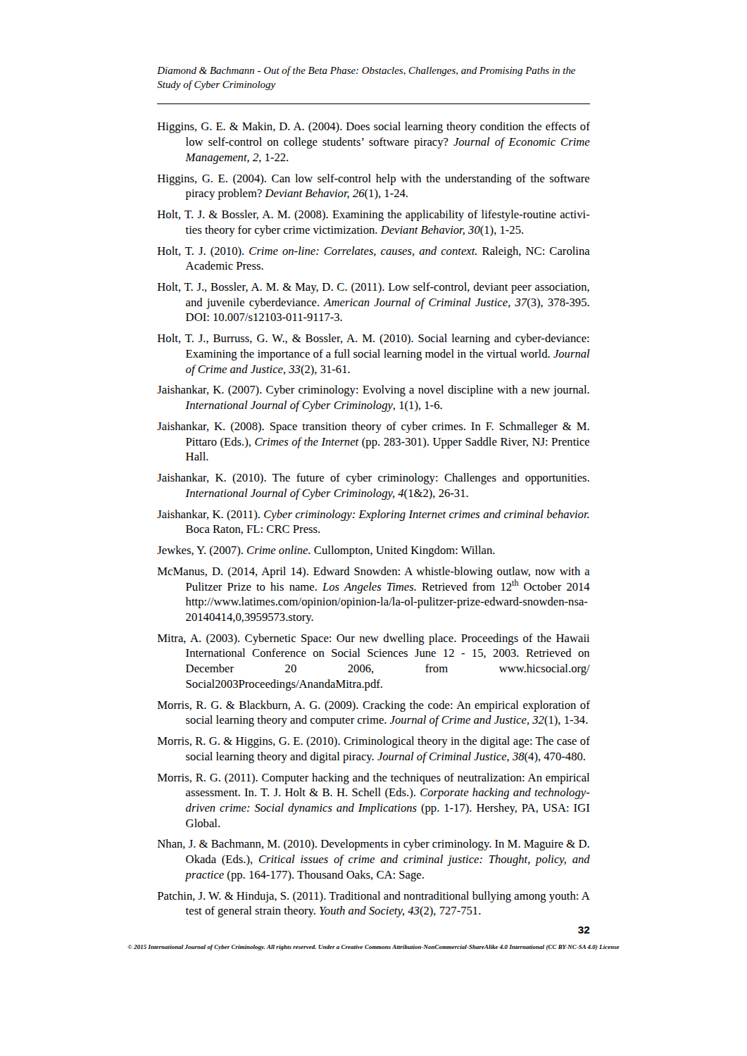Diamond & Bachmann - Out of the Beta Phase: Obstacles, Challenges, and Promising Paths in the Study of Cyber Criminology
Higgins, G. E. & Makin, D. A. (2004). Does social learning theory condition the effects of low self-control on college students’ software piracy? Journal of Economic Crime Management, 2, 1-22.
Higgins, G. E. (2004). Can low self-control help with the understanding of the software piracy problem? Deviant Behavior, 26(1), 1-24.
Holt, T. J. & Bossler, A. M. (2008). Examining the applicability of lifestyle-routine activities theory for cyber crime victimization. Deviant Behavior, 30(1), 1-25.
Holt, T. J. (2010). Crime on-line: Correlates, causes, and context. Raleigh, NC: Carolina Academic Press.
Holt, T. J., Bossler, A. M. & May, D. C. (2011). Low self-control, deviant peer association, and juvenile cyberdeviance. American Journal of Criminal Justice, 37(3), 378-395. DOI: 10.007/s12103-011-9117-3.
Holt, T. J., Burruss, G. W., & Bossler, A. M. (2010). Social learning and cyber-deviance: Examining the importance of a full social learning model in the virtual world. Journal of Crime and Justice, 33(2), 31-61.
Jaishankar, K. (2007). Cyber criminology: Evolving a novel discipline with a new journal. International Journal of Cyber Criminology, 1(1), 1-6.
Jaishankar, K. (2008). Space transition theory of cyber crimes. In F. Schmalleger & M. Pittaro (Eds.), Crimes of the Internet (pp. 283-301). Upper Saddle River, NJ: Prentice Hall.
Jaishankar, K. (2010). The future of cyber criminology: Challenges and opportunities. International Journal of Cyber Criminology, 4(1&2), 26-31.
Jaishankar, K. (2011). Cyber criminology: Exploring Internet crimes and criminal behavior. Boca Raton, FL: CRC Press.
Jewkes, Y. (2007). Crime online. Cullompton, United Kingdom: Willan.
McManus, D. (2014, April 14). Edward Snowden: A whistle-blowing outlaw, now with a Pulitzer Prize to his name. Los Angeles Times. Retrieved from 12th October 2014 http://www.latimes.com/opinion/opinion-la/la-ol-pulitzer-prize-edward-snowden-nsa-20140414,0,3959573.story.
Mitra, A. (2003). Cybernetic Space: Our new dwelling place. Proceedings of the Hawaii International Conference on Social Sciences June 12 - 15, 2003. Retrieved on December 20 2006, from www.hicsocial.org/ Social2003Proceedings/AnandaMitra.pdf.
Morris, R. G. & Blackburn, A. G. (2009). Cracking the code: An empirical exploration of social learning theory and computer crime. Journal of Crime and Justice, 32(1), 1-34.
Morris, R. G. & Higgins, G. E. (2010). Criminological theory in the digital age: The case of social learning theory and digital piracy. Journal of Criminal Justice, 38(4), 470-480.
Morris, R. G. (2011). Computer hacking and the techniques of neutralization: An empirical assessment. In. T. J. Holt & B. H. Schell (Eds.). Corporate hacking and technology-driven crime: Social dynamics and Implications (pp. 1-17). Hershey, PA, USA: IGI Global.
Nhan, J. & Bachmann, M. (2010). Developments in cyber criminology. In M. Maguire & D. Okada (Eds.), Critical issues of crime and criminal justice: Thought, policy, and practice (pp. 164-177). Thousand Oaks, CA: Sage.
Patchin, J. W. & Hinduja, S. (2011). Traditional and nontraditional bullying among youth: A test of general strain theory. Youth and Society, 43(2), 727-751.
32
© 2015 International Journal of Cyber Criminology. All rights reserved. Under a Creative Commons Attribution-NonCommercial-ShareAlike 4.0 International (CC BY-NC-SA 4.0) License